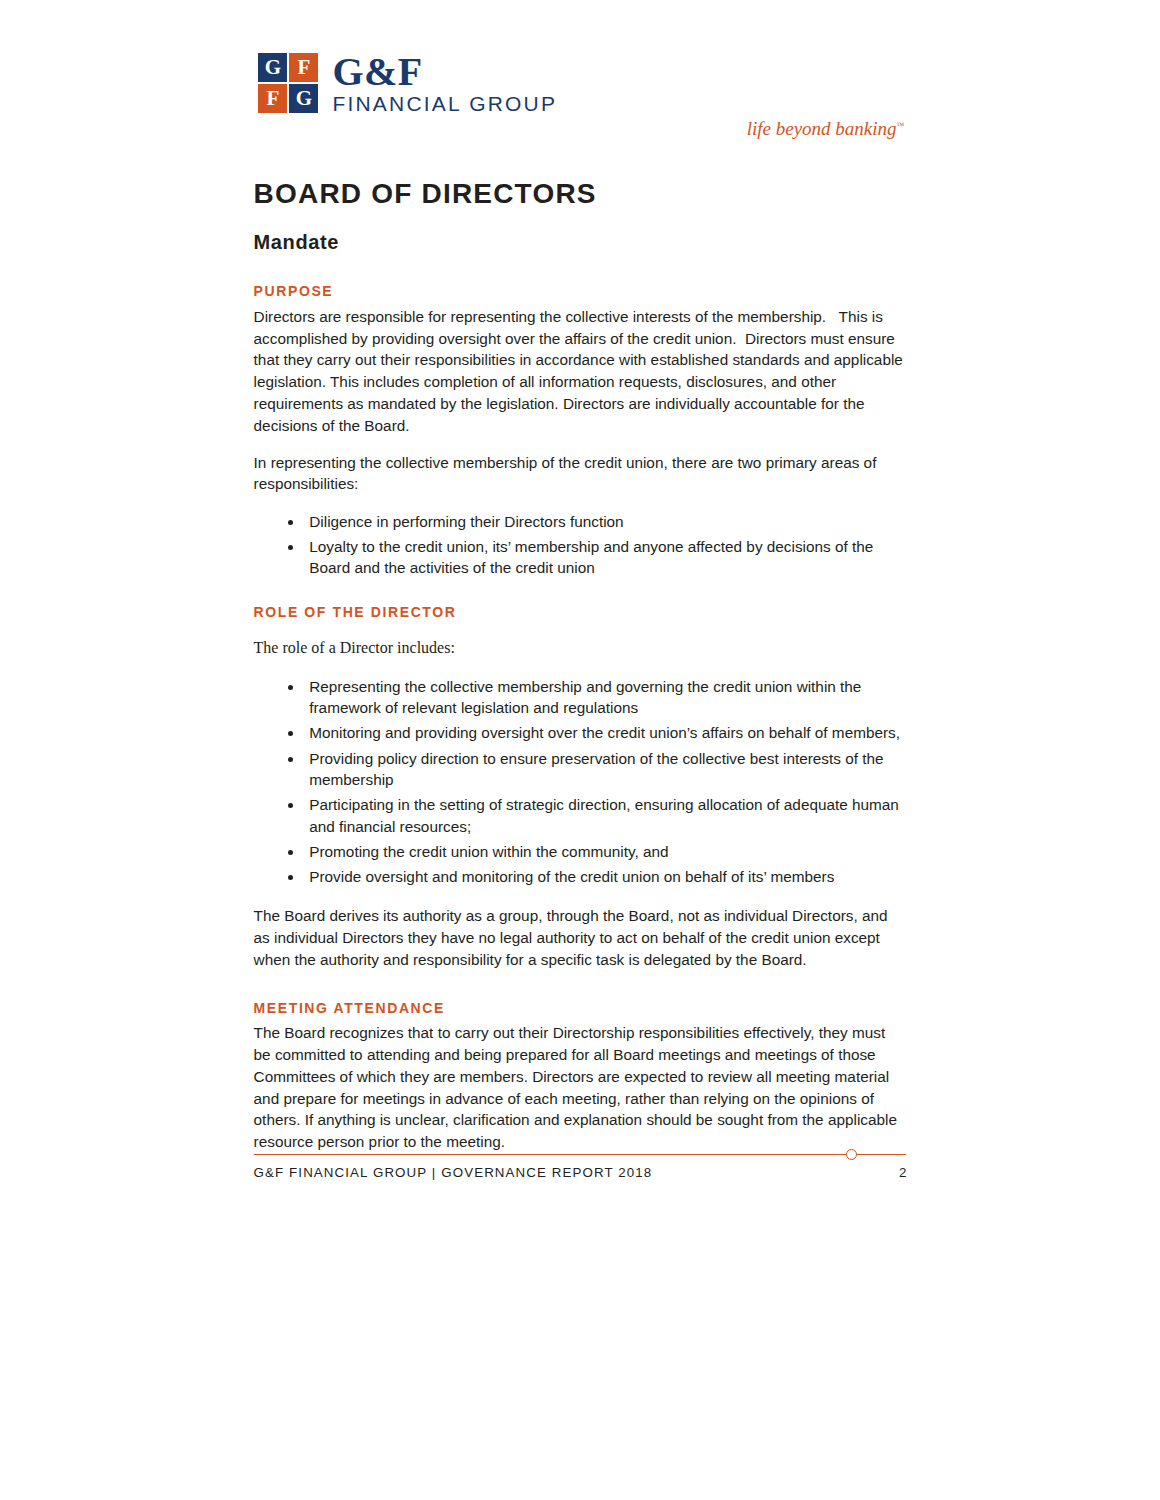GFFG
G&F
FINANCIAL GROUP
life beyond banking™
BOARD OF DIRECTORS
Mandate
Purpose
Directors are responsible for representing the collective interests of the membership. This is accomplished by providing oversight over the affairs of the credit union. Directors must ensure that they carry out their responsibilities in accordance with established standards and applicable legislation. This includes completion of all information requests, disclosures, and other requirements as mandated by the legislation. Directors are individually accountable for the decisions of the Board.
In representing the collective membership of the credit union, there are two primary areas of responsibilities:
Diligence in performing their Directors function
Loyalty to the credit union, its’ membership and anyone affected by decisions of the Board and the activities of the credit union
Role of the Director
The role of a Director includes:
Representing the collective membership and governing the credit union within the framework of relevant legislation and regulations
Monitoring and providing oversight over the credit union’s affairs on behalf of members,
Providing policy direction to ensure preservation of the collective best interests of the membership
Participating in the setting of strategic direction, ensuring allocation of adequate human and financial resources;
Promoting the credit union within the community, and
Provide oversight and monitoring of the credit union on behalf of its’ members
The Board derives its authority as a group, through the Board, not as individual Directors, and as individual Directors they have no legal authority to act on behalf of the credit union except when the authority and responsibility for a specific task is delegated by the Board.
Meeting Attendance
The Board recognizes that to carry out their Directorship responsibilities effectively, they must be committed to attending and being prepared for all Board meetings and meetings of those Committees of which they are members. Directors are expected to review all meeting material and prepare for meetings in advance of each meeting, rather than relying on the opinions of others. If anything is unclear, clarification and explanation should be sought from the applicable resource person prior to the meeting.
G&F FINANCIAL GROUP | GOVERNANCE REPORT 2018 2